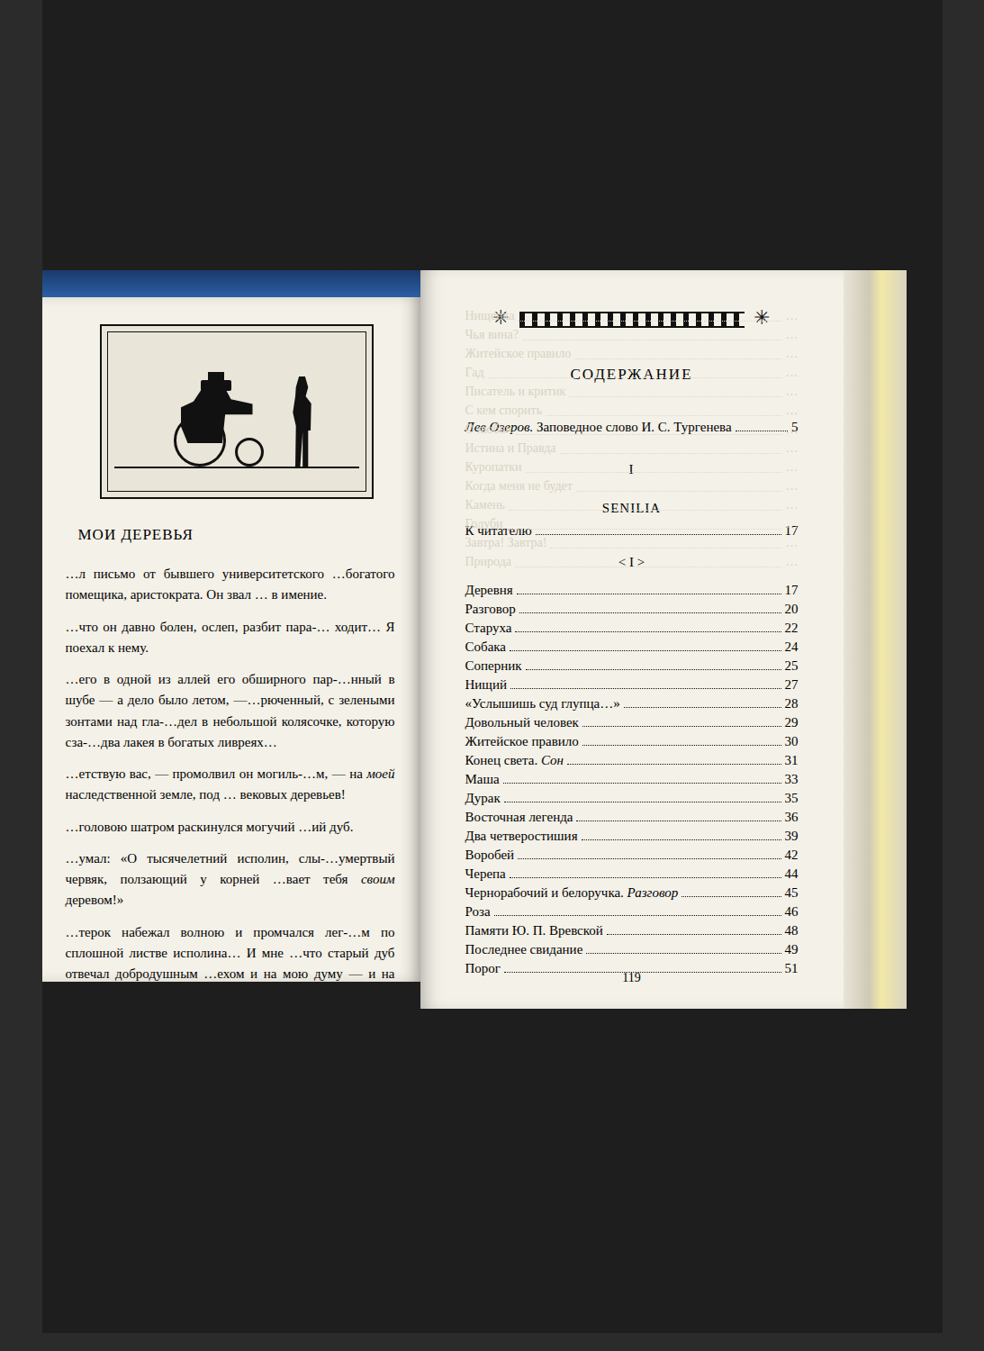МОИ ДЕРЕВЬЯ
…л письмо от бывшего университетского …богатого помещика, аристократа. Он звал … в имение.
…что он давно болен, ослеп, разбит пара-… ходит… Я поехал к нему.
…его в одной из аллей его обширного пар-…нный в шубе — а дело было летом, —…рюченный, с зелеными зонтами над гла-…дел в небольшой колясочке, которую сза-…два лакея в богатых ливреях…
…етствую вас, — промолвил он могиль-…м, — на моей наследственной земле, под … вековых деревьев!
…головою шатром раскинулся могучий …ий дуб.
…умал: «О тысячелетний исполин, слы-…умертвый червяк, ползающий у корней …вает тебя своим деревом!»
…терок набежал волною и промчался лег-…м по сплошной листве исполина… И мне …что старый дуб отвечал добродушным …ехом и на мою думу — и на похвальбу
Нищенка …
Чья вина? …
Житейское правило …
Гад …
Писатель и критик …
С кем спорить …
О любви …
Истина и Правда …
Куропатки …
Когда меня не будет …
Камень …
Голуби …
Завтра! Завтра! …
Природа …
✳ ✳
СОДЕРЖАНИЕ
Лев Озеров. Заповедное слово И. С. Тургенева 5
I
SENILIA
К читателю 17
< I >
Деревня 17
Разговор 20
Старуха 22
Собака 24
Соперник 25
Нищий 27
«Услышишь суд глупца…» 28
Довольный человек 29
Житейское правило 30
Конец света. Сон 31
Маша 33
Дурак 35
Восточная легенда 36
Два четверостишия 39
Воробей 42
Черепа 44
Чернорабочий и белоручка. Разговор 45
Роза 46
Памяти Ю. П. Вревской 48
Последнее свидание 49
Порог 51
119